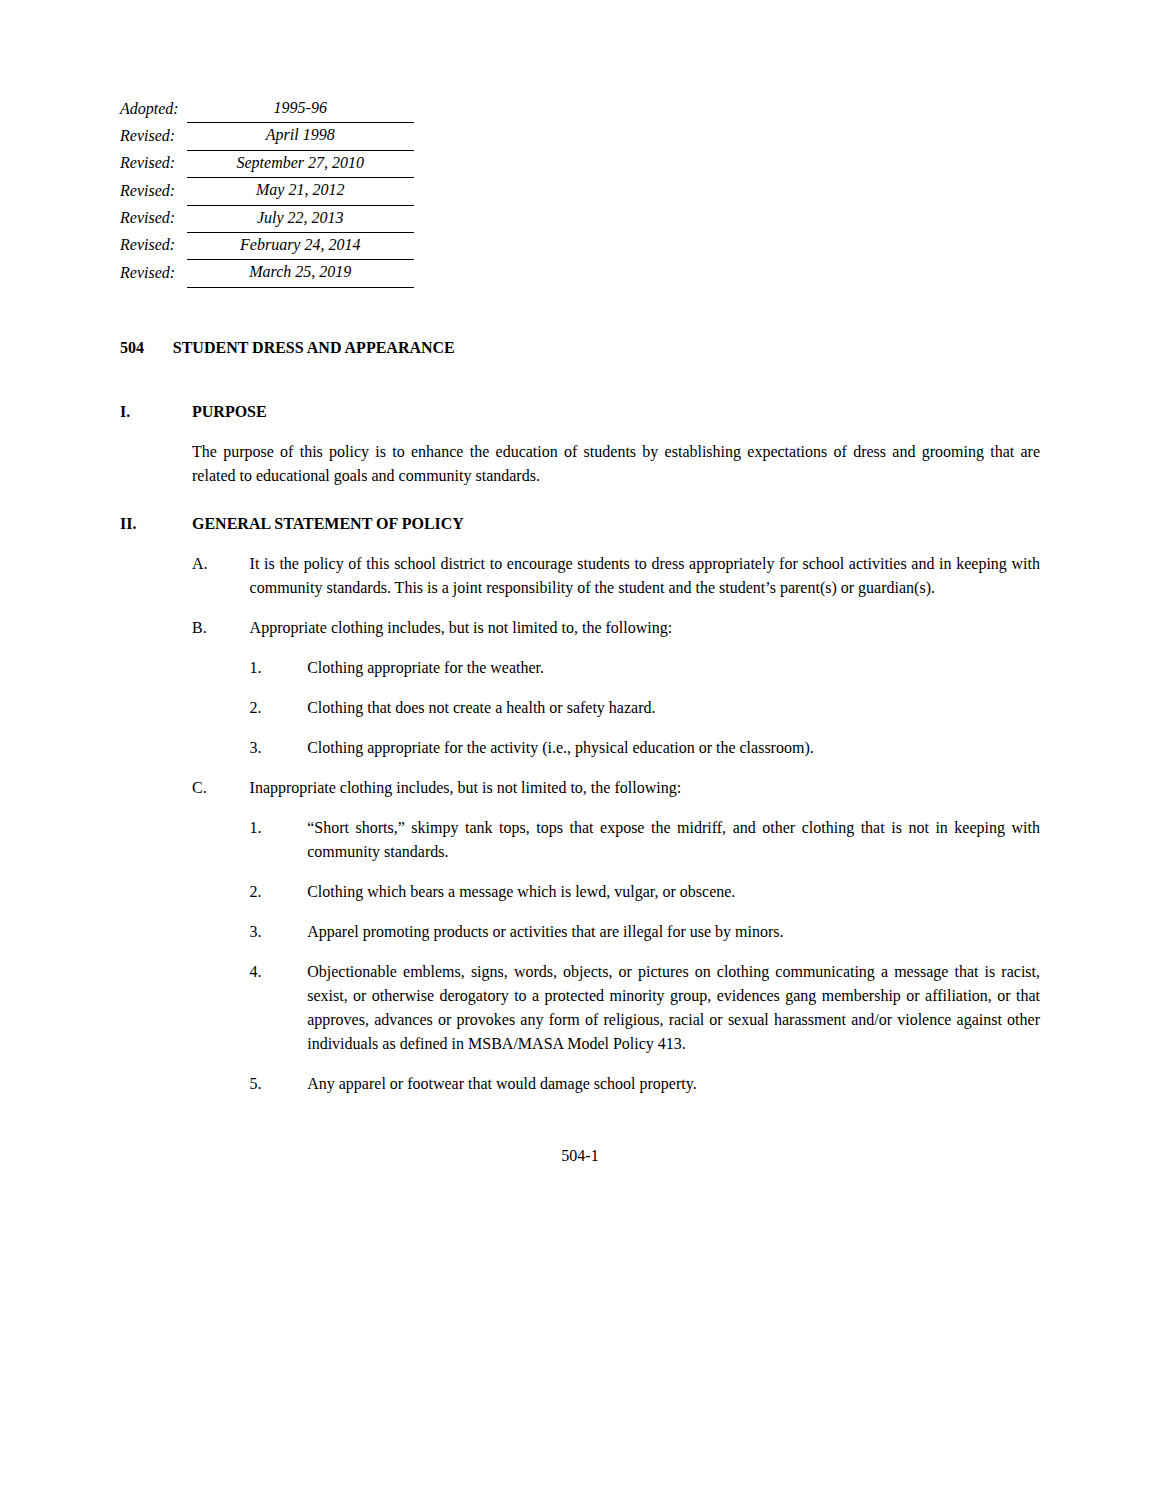| Adopted: | 1995-96 |
| Revised: | April 1998 |
| Revised: | September 27, 2010 |
| Revised: | May 21, 2012 |
| Revised: | July 22, 2013 |
| Revised: | February 24, 2014 |
| Revised: | March 25, 2019 |
504 STUDENT DRESS AND APPEARANCE
I. PURPOSE
The purpose of this policy is to enhance the education of students by establishing expectations of dress and grooming that are related to educational goals and community standards.
II. GENERAL STATEMENT OF POLICY
A. It is the policy of this school district to encourage students to dress appropriately for school activities and in keeping with community standards. This is a joint responsibility of the student and the student’s parent(s) or guardian(s).
B. Appropriate clothing includes, but is not limited to, the following:
1. Clothing appropriate for the weather.
2. Clothing that does not create a health or safety hazard.
3. Clothing appropriate for the activity (i.e., physical education or the classroom).
C. Inappropriate clothing includes, but is not limited to, the following:
1.“Short shorts,” skimpy tank tops, tops that expose the midriff, and other clothing that is not in keeping with community standards.
2. Clothing which bears a message which is lewd, vulgar, or obscene.
3. Apparel promoting products or activities that are illegal for use by minors.
4. Objectionable emblems, signs, words, objects, or pictures on clothing communicating a message that is racist, sexist, or otherwise derogatory to a protected minority group, evidences gang membership or affiliation, or that approves, advances or provokes any form of religious, racial or sexual harassment and/or violence against other individuals as defined in MSBA/MASA Model Policy 413.
5. Any apparel or footwear that would damage school property.
504-1